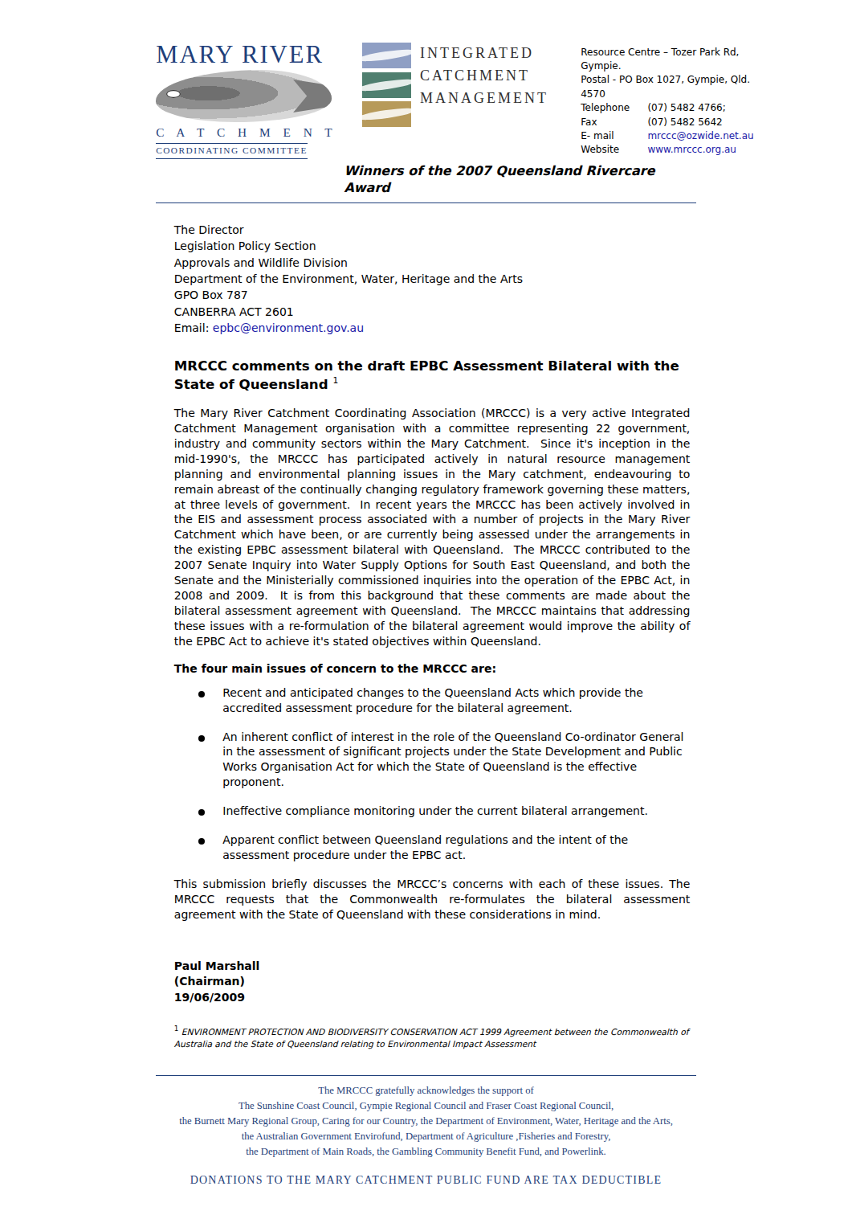MARY RIVER
C A T C H M E N T
COORDINATING COMMITTEE
INTEGRATED
CATCHMENT
MANAGEMENT
Resource Centre – Tozer Park Rd, Gympie.
Postal - PO Box 1027, Gympie, Qld. 4570
Telephone(07) 5482 4766;
Fax(07) 5482 5642
E- mail mrccc@ozwide.net.au
Website www.mrccc.org.au
Winners of the 2007 Queensland Rivercare Award
The Director
Legislation Policy Section
Approvals and Wildlife Division
Department of the Environment, Water, Heritage and the Arts
GPO Box 787
CANBERRA ACT 2601
Email: epbc@environment.gov.au
MRCCC comments on the draft EPBC Assessment Bilateral with the State of Queensland 1
The Mary River Catchment Coordinating Association (MRCCC) is a very active Integrated Catchment Management organisation with a committee representing 22 government, industry and community sectors within the Mary Catchment. Since it's inception in the mid-1990's, the MRCCC has participated actively in natural resource management planning and environmental planning issues in the Mary catchment, endeavouring to remain abreast of the continually changing regulatory framework governing these matters, at three levels of government. In recent years the MRCCC has been actively involved in the EIS and assessment process associated with a number of projects in the Mary River Catchment which have been, or are currently being assessed under the arrangements in the existing EPBC assessment bilateral with Queensland. The MRCCC contributed to the 2007 Senate Inquiry into Water Supply Options for South East Queensland, and both the Senate and the Ministerially commissioned inquiries into the operation of the EPBC Act, in 2008 and 2009. It is from this background that these comments are made about the bilateral assessment agreement with Queensland. The MRCCC maintains that addressing these issues with a re-formulation of the bilateral agreement would improve the ability of the EPBC Act to achieve it's stated objectives within Queensland.
The four main issues of concern to the MRCCC are:
Recent and anticipated changes to the Queensland Acts which provide the accredited assessment procedure for the bilateral agreement.
An inherent conflict of interest in the role of the Queensland Co-ordinator General in the assessment of significant projects under the State Development and Public Works Organisation Act for which the State of Queensland is the effective proponent.
Ineffective compliance monitoring under the current bilateral arrangement.
Apparent conflict between Queensland regulations and the intent of the assessment procedure under the EPBC act.
This submission briefly discusses the MRCCC’s concerns with each of these issues. The MRCCC requests that the Commonwealth re-formulates the bilateral assessment agreement with the State of Queensland with these considerations in mind.
Paul Marshall
(Chairman)
19/06/2009
1 ENVIRONMENT PROTECTION AND BIODIVERSITY CONSERVATION ACT 1999 Agreement between the Commonwealth of Australia and the State of Queensland relating to Environmental Impact Assessment
The MRCCC gratefully acknowledges the support of
The Sunshine Coast Council, Gympie Regional Council and Fraser Coast Regional Council,
the Burnett Mary Regional Group, Caring for our Country, the Department of Environment, Water, Heritage and the Arts,
the Australian Government Envirofund, Department of Agriculture ,Fisheries and Forestry,
the Department of Main Roads, the Gambling Community Benefit Fund, and Powerlink.
DONATIONS TO THE MARY CATCHMENT PUBLIC FUND ARE TAX DEDUCTIBLE